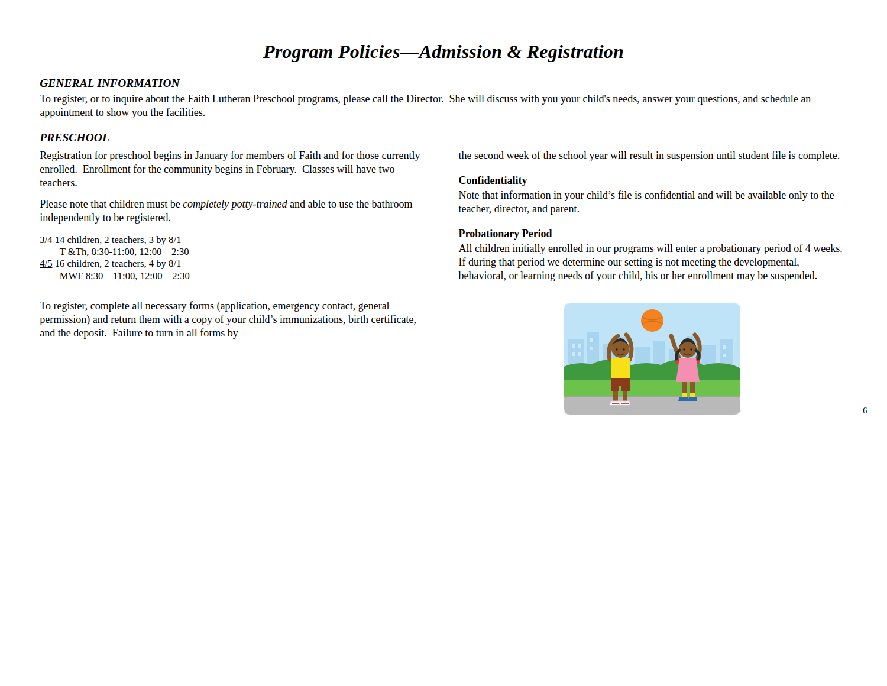Program Policies—Admission & Registration
GENERAL INFORMATION
To register, or to inquire about the Faith Lutheran Preschool programs, please call the Director. She will discuss with you your child's needs, answer your questions, and schedule an appointment to show you the facilities.
PRESCHOOL
Registration for preschool begins in January for members of Faith and for those currently enrolled. Enrollment for the community begins in February. Classes will have two teachers.
Please note that children must be completely potty-trained and able to use the bathroom independently to be registered.
3/4 14 children, 2 teachers, 3 by 8/1
T &Th, 8:30-11:00, 12:00 – 2:30
4/5 16 children, 2 teachers, 4 by 8/1
MWF 8:30 – 11:00, 12:00 – 2:30
To register, complete all necessary forms (application, emergency contact, general permission) and return them with a copy of your child’s immunizations, birth certificate, and the deposit. Failure to turn in all forms by
the second week of the school year will result in suspension until student file is complete.
Confidentiality
Note that information in your child’s file is confidential and will be available only to the teacher, director, and parent.
Probationary Period
All children initially enrolled in our programs will enter a probationary period of 4 weeks. If during that period we determine our setting is not meeting the developmental, behavioral, or learning needs of your child, his or her enrollment may be suspended.
6